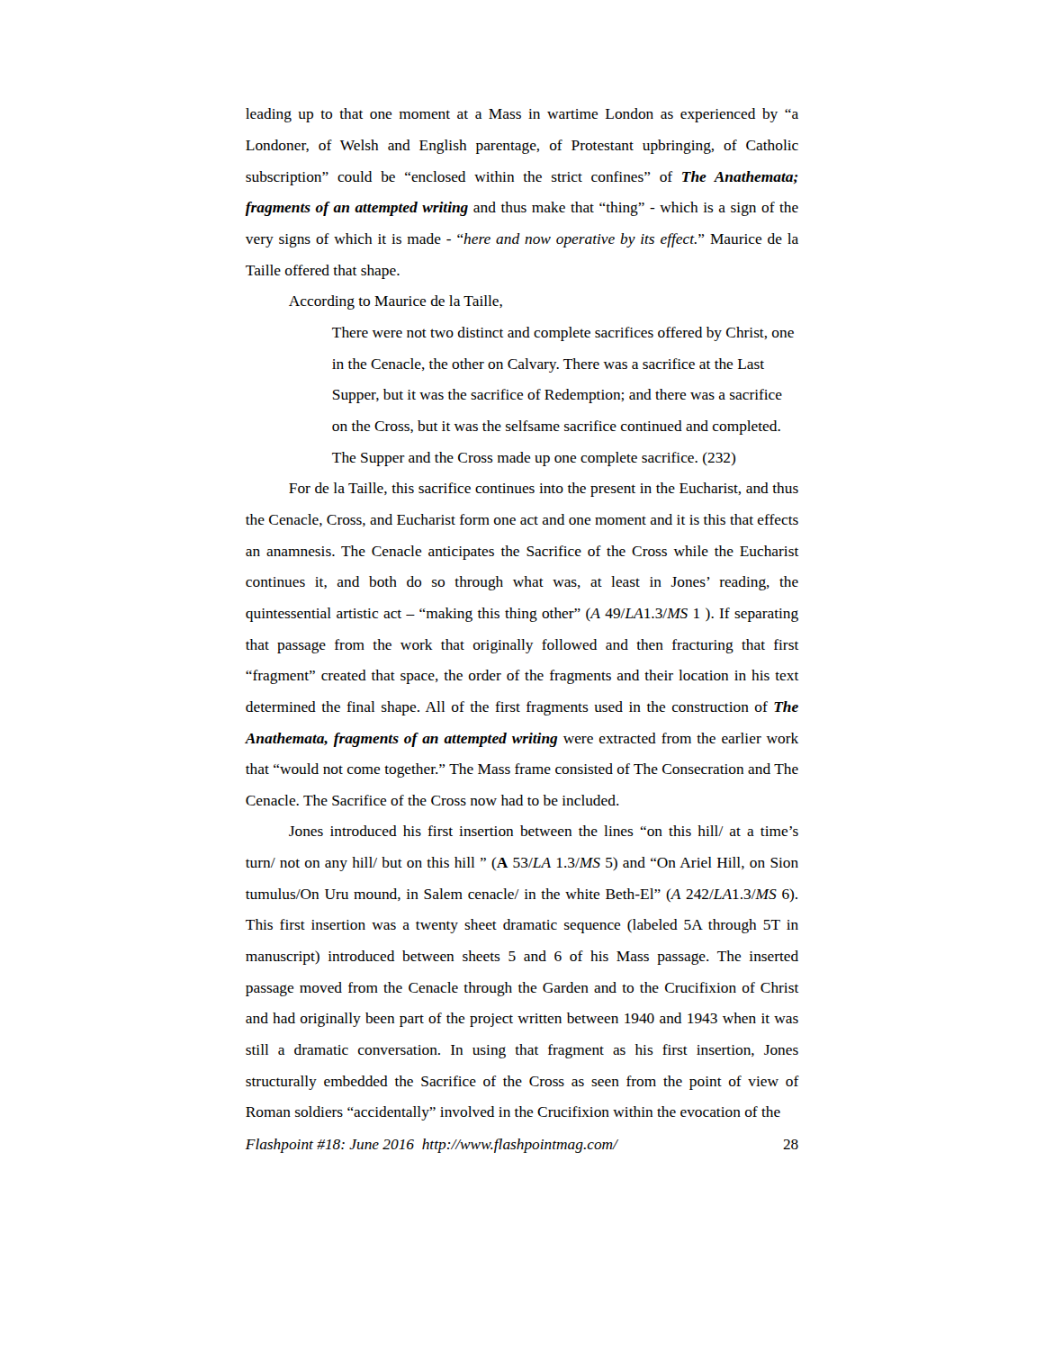leading up to that one moment at a Mass in wartime London as experienced by “a Londoner, of Welsh and English parentage, of Protestant upbringing, of Catholic subscription” could be “enclosed within the strict confines” of The Anathemata; fragments of an attempted writing and thus make that “thing” - which is a sign of the very signs of which it is made - “here and now operative by its effect.” Maurice de la Taille offered that shape.
According to Maurice de la Taille,
There were not two distinct and complete sacrifices offered by Christ, one in the Cenacle, the other on Calvary. There was a sacrifice at the Last Supper, but it was the sacrifice of Redemption; and there was a sacrifice on the Cross, but it was the selfsame sacrifice continued and completed. The Supper and the Cross made up one complete sacrifice. (232)
For de la Taille, this sacrifice continues into the present in the Eucharist, and thus the Cenacle, Cross, and Eucharist form one act and one moment and it is this that effects an anamnesis. The Cenacle anticipates the Sacrifice of the Cross while the Eucharist continues it, and both do so through what was, at least in Jones’ reading, the quintessential artistic act – “making this thing other” (A 49/LA1.3/MS 1 ). If separating that passage from the work that originally followed and then fracturing that first “fragment” created that space, the order of the fragments and their location in his text determined the final shape. All of the first fragments used in the construction of The Anathemata, fragments of an attempted writing were extracted from the earlier work that “would not come together.” The Mass frame consisted of The Consecration and The Cenacle. The Sacrifice of the Cross now had to be included.
Jones introduced his first insertion between the lines “on this hill/ at a time’s turn/ not on any hill/ but on this hill ” (A 53/LA 1.3/MS 5) and “On Ariel Hill, on Sion tumulus/On Uru mound, in Salem cenacle/ in the white Beth-El” (A 242/LA1.3/MS 6). This first insertion was a twenty sheet dramatic sequence (labeled 5A through 5T in manuscript) introduced between sheets 5 and 6 of his Mass passage. The inserted passage moved from the Cenacle through the Garden and to the Crucifixion of Christ and had originally been part of the project written between 1940 and 1943 when it was still a dramatic conversation. In using that fragment as his first insertion, Jones structurally embedded the Sacrifice of the Cross as seen from the point of view of Roman soldiers “accidentally” involved in the Crucifixion within the evocation of the
Flashpoint #18: June 2016 http://www.flashpointmag.com/ 28